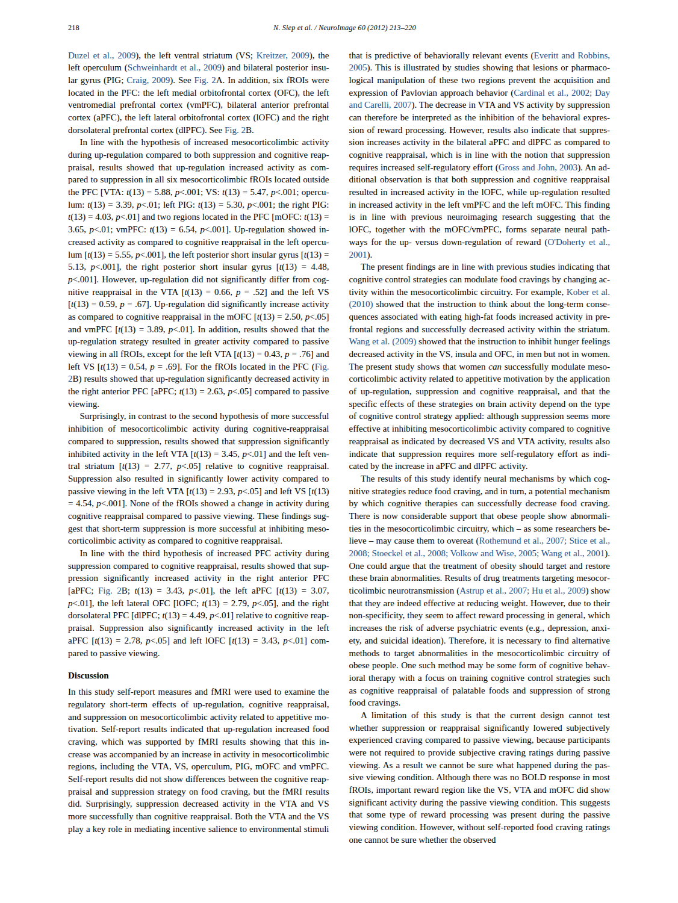218 N. Siep et al. / NeuroImage 60 (2012) 213–220
Duzel et al., 2009), the left ventral striatum (VS; Kreitzer, 2009), the left operculum (Schweinhardt et al., 2009) and bilateral posterior insular gyrus (PIG; Craig, 2009). See Fig. 2 A. In addition, six fROIs were located in the PFC: the left medial orbitofrontal cortex (OFC), the left ventromedial prefrontal cortex (vmPFC), bilateral anterior prefrontal cortex (aPFC), the left lateral orbitofrontal cortex (lOFC) and the right dorsolateral prefrontal cortex (dlPFC). See Fig. 2 B.
In line with the hypothesis of increased mesocorticolimbic activity during up-regulation compared to both suppression and cognitive reappraisal, results showed that up-regulation increased activity as compared to suppression in all six mesocorticolimbic fROIs located outside the PFC [VTA: t(13) = 5.88, p<.001; VS: t(13) = 5.47, p<.001; operculum: t(13) = 3.39, p<.01; left PIG: t(13) = 5.30, p<.001; the right PIG: t(13) = 4.03, p<.01] and two regions located in the PFC [mOFC: t(13) = 3.65, p<.01; vmPFC: t(13) = 6.54, p<.001]. Up-regulation showed increased activity as compared to cognitive reappraisal in the left operculum [t(13) = 5.55, p<.001], the left posterior short insular gyrus [t(13) = 5.13, p<.001], the right posterior short insular gyrus [t(13) = 4.48, p<.001]. However, up-regulation did not significantly differ from cognitive reappraisal in the VTA [t(13) = 0.66, p = .52] and the left VS [t(13) = 0.59, p = .67]. Up-regulation did significantly increase activity as compared to cognitive reappraisal in the mOFC [t(13) = 2.50, p<.05] and vmPFC [t(13) = 3.89, p<.01]. In addition, results showed that the up-regulation strategy resulted in greater activity compared to passive viewing in all fROIs, except for the left VTA [t(13) = 0.43, p = .76] and left VS [t(13) = 0.54, p = .69]. For the fROIs located in the PFC (Fig. 2 B) results showed that up-regulation significantly decreased activity in the right anterior PFC [aPFC; t(13) = 2.63, p<.05] compared to passive viewing.
Surprisingly, in contrast to the second hypothesis of more successful inhibition of mesocorticolimbic activity during cognitive-reappraisal compared to suppression, results showed that suppression significantly inhibited activity in the left VTA [t(13) = 3.45, p<.01] and the left ventral striatum [t(13) = 2.77, p<.05] relative to cognitive reappraisal. Suppression also resulted in significantly lower activity compared to passive viewing in the left VTA [t(13) = 2.93, p<.05] and left VS [t(13) = 4.54, p<.001]. None of the fROIs showed a change in activity during cognitive reappraisal compared to passive viewing. These findings suggest that short-term suppression is more successful at inhibiting mesocorticolimbic activity as compared to cognitive reappraisal.
In line with the third hypothesis of increased PFC activity during suppression compared to cognitive reappraisal, results showed that suppression significantly increased activity in the right anterior PFC [aPFC; Fig. 2 B; t(13) = 3.43, p<.01], the left aPFC [t(13) = 3.07, p<.01], the left lateral OFC [lOFC; t(13) = 2.79, p<.05], and the right dorsolateral PFC [dlPFC; t(13) = 4.49, p<.01] relative to cognitive reappraisal. Suppression also significantly increased activity in the left aPFC [t(13) = 2.78, p<.05] and left lOFC [t(13) = 3.43, p<.01] compared to passive viewing.
Discussion
In this study self-report measures and fMRI were used to examine the regulatory short-term effects of up-regulation, cognitive reappraisal, and suppression on mesocorticolimbic activity related to appetitive motivation. Self-report results indicated that up-regulation increased food craving, which was supported by fMRI results showing that this increase was accompanied by an increase in activity in mesocorticolimbic regions, including the VTA, VS, operculum, PIG, mOFC and vmPFC. Self-report results did not show differences between the cognitive reappraisal and suppression strategy on food craving, but the fMRI results did. Surprisingly, suppression decreased activity in the VTA and VS more successfully than cognitive reappraisal. Both the VTA and the VS play a key role in mediating incentive salience to environmental stimuli that is predictive of behaviorally relevant events (Everitt and Robbins, 2005). This is illustrated by studies showing that lesions or pharmacological manipulation of these two regions prevent the acquisition and expression of Pavlovian approach behavior (Cardinal et al., 2002; Day and Carelli, 2007). The decrease in VTA and VS activity by suppression can therefore be interpreted as the inhibition of the behavioral expression of reward processing. However, results also indicate that suppression increases activity in the bilateral aPFC and dlPFC as compared to cognitive reappraisal, which is in line with the notion that suppression requires increased self-regulatory effort (Gross and John, 2003). An additional observation is that both suppression and cognitive reappraisal resulted in increased activity in the lOFC, while up-regulation resulted in increased activity in the left vmPFC and the left mOFC. This finding is in line with previous neuroimaging research suggesting that the lOFC, together with the mOFC/vmPFC, forms separate neural pathways for the up- versus down-regulation of reward (O'Doherty et al., 2001).
The present findings are in line with previous studies indicating that cognitive control strategies can modulate food cravings by changing activity within the mesocorticolimbic circuitry. For example, Kober et al. (2010) showed that the instruction to think about the long-term consequences associated with eating high-fat foods increased activity in prefrontal regions and successfully decreased activity within the striatum. Wang et al. (2009) showed that the instruction to inhibit hunger feelings decreased activity in the VS, insula and OFC, in men but not in women. The present study shows that women can successfully modulate mesocorticolimbic activity related to appetitive motivation by the application of up-regulation, suppression and cognitive reappraisal, and that the specific effects of these strategies on brain activity depend on the type of cognitive control strategy applied: although suppression seems more effective at inhibiting mesocorticolimbic activity compared to cognitive reappraisal as indicated by decreased VS and VTA activity, results also indicate that suppression requires more self-regulatory effort as indicated by the increase in aPFC and dlPFC activity.
The results of this study identify neural mechanisms by which cognitive strategies reduce food craving, and in turn, a potential mechanism by which cognitive therapies can successfully decrease food craving. There is now considerable support that obese people show abnormalities in the mesocorticolimbic circuitry, which – as some researchers believe – may cause them to overeat (Rothemund et al., 2007; Stice et al., 2008; Stoeckel et al., 2008; Volkow and Wise, 2005; Wang et al., 2001). One could argue that the treatment of obesity should target and restore these brain abnormalities. Results of drug treatments targeting mesocorticolimbic neurotransmission (Astrup et al., 2007; Hu et al., 2009) show that they are indeed effective at reducing weight. However, due to their non-specificity, they seem to affect reward processing in general, which increases the risk of adverse psychiatric events (e.g., depression, anxiety, and suicidal ideation). Therefore, it is necessary to find alternative methods to target abnormalities in the mesocorticolimbic circuitry of obese people. One such method may be some form of cognitive behavioral therapy with a focus on training cognitive control strategies such as cognitive reappraisal of palatable foods and suppression of strong food cravings.
A limitation of this study is that the current design cannot test whether suppression or reappraisal significantly lowered subjectively experienced craving compared to passive viewing, because participants were not required to provide subjective craving ratings during passive viewing. As a result we cannot be sure what happened during the passive viewing condition. Although there was no BOLD response in most fROIs, important reward region like the VS, VTA and mOFC did show significant activity during the passive viewing condition. This suggests that some type of reward processing was present during the passive viewing condition. However, without self-reported food craving ratings one cannot be sure whether the observed